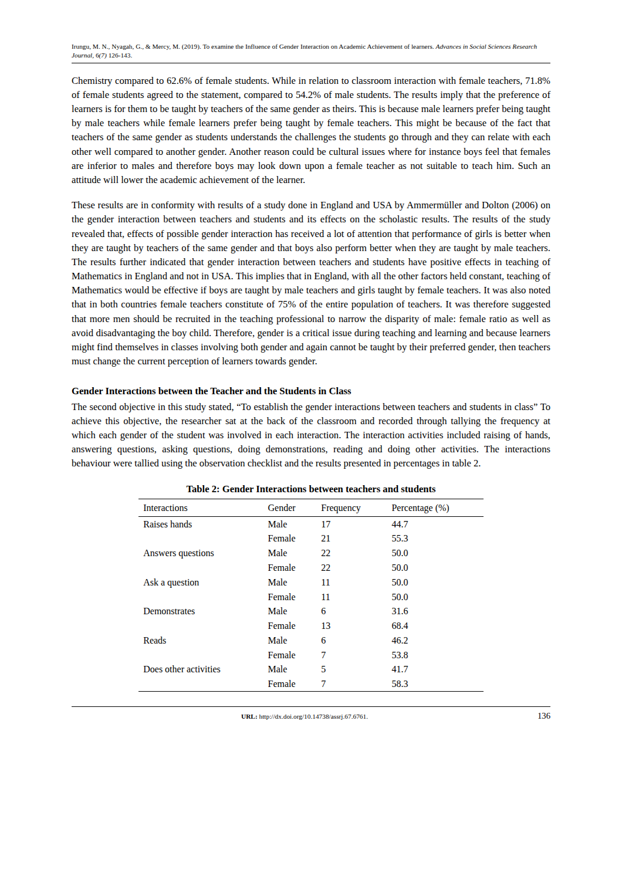Irungu, M. N., Nyagah, G., & Mercy, M. (2019). To examine the Influence of Gender Interaction on Academic Achievement of learners. Advances in Social Sciences Research Journal, 6(7) 126-143.
Chemistry compared to 62.6% of female students. While in relation to classroom interaction with female teachers, 71.8% of female students agreed to the statement, compared to 54.2% of male students. The results imply that the preference of learners is for them to be taught by teachers of the same gender as theirs. This is because male learners prefer being taught by male teachers while female learners prefer being taught by female teachers. This might be because of the fact that teachers of the same gender as students understands the challenges the students go through and they can relate with each other well compared to another gender. Another reason could be cultural issues where for instance boys feel that females are inferior to males and therefore boys may look down upon a female teacher as not suitable to teach him. Such an attitude will lower the academic achievement of the learner.
These results are in conformity with results of a study done in England and USA by Ammermüller and Dolton (2006) on the gender interaction between teachers and students and its effects on the scholastic results. The results of the study revealed that, effects of possible gender interaction has received a lot of attention that performance of girls is better when they are taught by teachers of the same gender and that boys also perform better when they are taught by male teachers. The results further indicated that gender interaction between teachers and students have positive effects in teaching of Mathematics in England and not in USA. This implies that in England, with all the other factors held constant, teaching of Mathematics would be effective if boys are taught by male teachers and girls taught by female teachers. It was also noted that in both countries female teachers constitute of 75% of the entire population of teachers. It was therefore suggested that more men should be recruited in the teaching professional to narrow the disparity of male: female ratio as well as avoid disadvantaging the boy child. Therefore, gender is a critical issue during teaching and learning and because learners might find themselves in classes involving both gender and again cannot be taught by their preferred gender, then teachers must change the current perception of learners towards gender.
Gender Interactions between the Teacher and the Students in Class
The second objective in this study stated, “To establish the gender interactions between teachers and students in class” To achieve this objective, the researcher sat at the back of the classroom and recorded through tallying the frequency at which each gender of the student was involved in each interaction. The interaction activities included raising of hands, answering questions, asking questions, doing demonstrations, reading and doing other activities. The interactions behaviour were tallied using the observation checklist and the results presented in percentages in table 2.
Table 2: Gender Interactions between teachers and students
| Interactions | Gender | Frequency | Percentage (%) |
| --- | --- | --- | --- |
| Raises hands | Male | 17 | 44.7 |
| | Female | 21 | 55.3 |
| Answers questions | Male | 22 | 50.0 |
| | Female | 22 | 50.0 |
| Ask a question | Male | 11 | 50.0 |
| | Female | 11 | 50.0 |
| Demonstrates | Male | 6 | 31.6 |
| | Female | 13 | 68.4 |
| Reads | Male | 6 | 46.2 |
| | Female | 7 | 53.8 |
| Does other activities | Male | 5 | 41.7 |
| | Female | 7 | 58.3 |
URL: http://dx.doi.org/10.14738/assrj.67.6761. 136